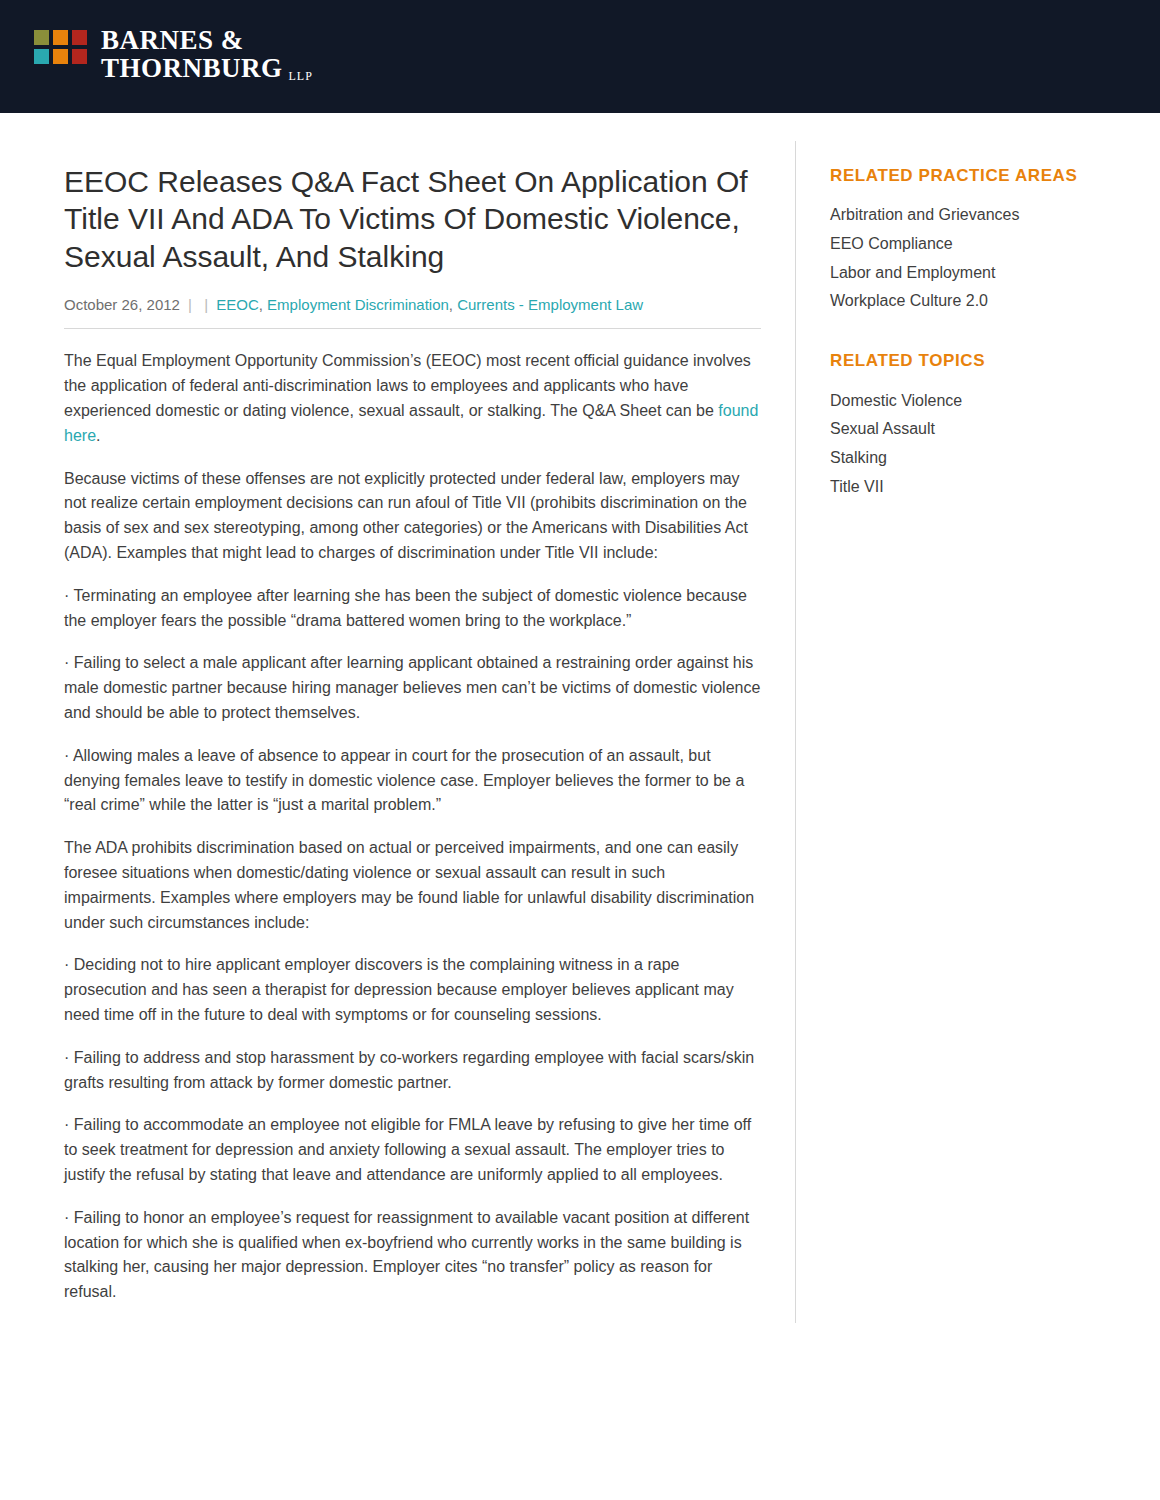BARNES &
THORNBURGLLP
EEOC Releases Q&A Fact Sheet On Application Of Title VII And ADA To Victims Of Domestic Violence, Sexual Assault, And Stalking
October 26, 2012 | | EEOC, Employment Discrimination, Currents - Employment Law
The Equal Employment Opportunity Commission’s (EEOC) most recent official guidance involves the application of federal anti-discrimination laws to employees and applicants who have experienced domestic or dating violence, sexual assault, or stalking. The Q&A Sheet can be found here.
Because victims of these offenses are not explicitly protected under federal law, employers may not realize certain employment decisions can run afoul of Title VII (prohibits discrimination on the basis of sex and sex stereotyping, among other categories) or the Americans with Disabilities Act (ADA). Examples that might lead to charges of discrimination under Title VII include:
· Terminating an employee after learning she has been the subject of domestic violence because the employer fears the possible “drama battered women bring to the workplace.”
· Failing to select a male applicant after learning applicant obtained a restraining order against his male domestic partner because hiring manager believes men can’t be victims of domestic violence and should be able to protect themselves.
· Allowing males a leave of absence to appear in court for the prosecution of an assault, but denying females leave to testify in domestic violence case. Employer believes the former to be a “real crime” while the latter is “just a marital problem.”
The ADA prohibits discrimination based on actual or perceived impairments, and one can easily foresee situations when domestic/dating violence or sexual assault can result in such impairments. Examples where employers may be found liable for unlawful disability discrimination under such circumstances include:
· Deciding not to hire applicant employer discovers is the complaining witness in a rape prosecution and has seen a therapist for depression because employer believes applicant may need time off in the future to deal with symptoms or for counseling sessions.
· Failing to address and stop harassment by co-workers regarding employee with facial scars/skin grafts resulting from attack by former domestic partner.
· Failing to accommodate an employee not eligible for FMLA leave by refusing to give her time off to seek treatment for depression and anxiety following a sexual assault. The employer tries to justify the refusal by stating that leave and attendance are uniformly applied to all employees.
· Failing to honor an employee’s request for reassignment to available vacant position at different location for which she is qualified when ex-boyfriend who currently works in the same building is stalking her, causing her major depression. Employer cites “no transfer” policy as reason for refusal.
Related Practice Areas
Arbitration and Grievances
EEO Compliance
Labor and Employment
Workplace Culture 2.0
Related Topics
Domestic Violence
Sexual Assault
Stalking
Title VII